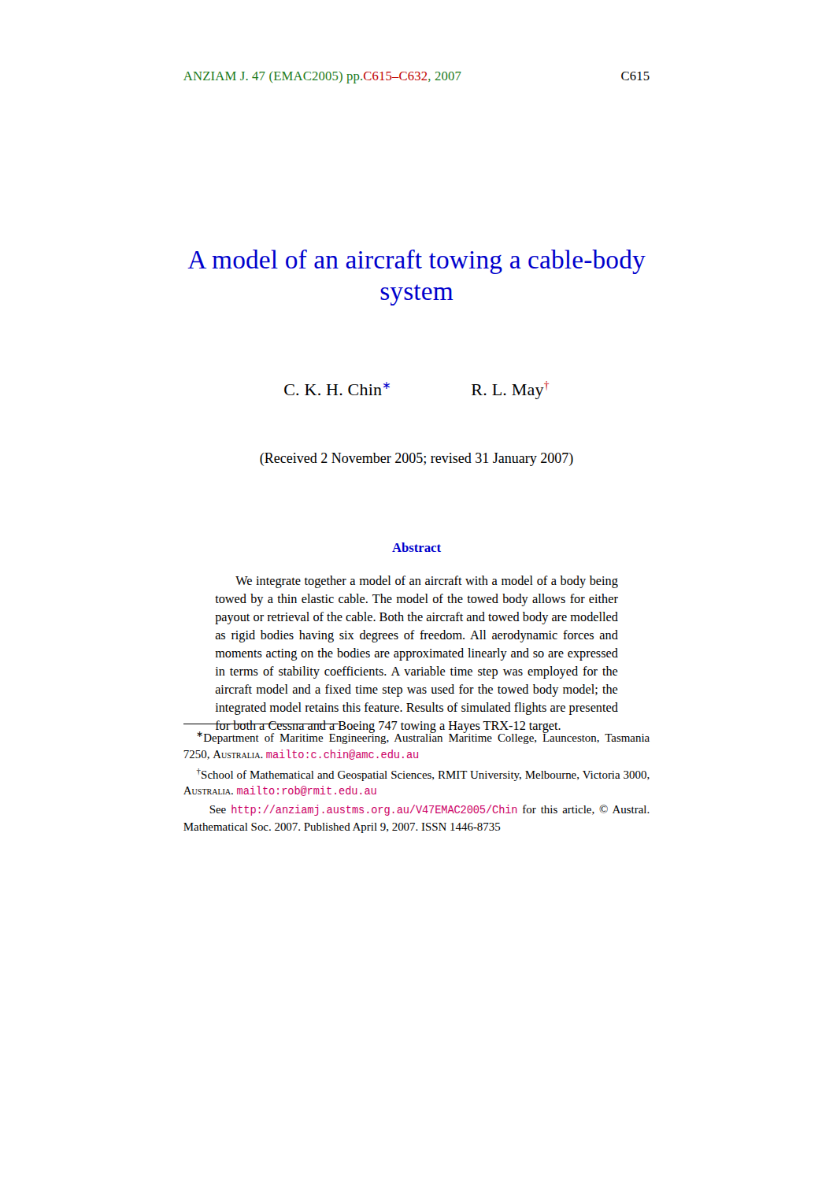ANZIAM J. 47 (EMAC2005) pp. C615–C632, 2007
C615
A model of an aircraft towing a cable-body
system
C. K. H. Chin∗ R. L. May†
(Received 2 November 2005; revised 31 January 2007)
Abstract
We integrate together a model of an aircraft with a model of a body being towed by a thin elastic cable. The model of the towed body allows for either payout or retrieval of the cable. Both the aircraft and towed body are modelled as rigid bodies having six degrees of freedom. All aerodynamic forces and moments acting on the bodies are approximated linearly and so are expressed in terms of stability coefficients. A variable time step was employed for the aircraft model and a fixed time step was used for the towed body model; the integrated model retains this feature. Results of simulated flights are presented for both a Cessna and a Boeing 747 towing a Hayes TRX-12 target.
∗Department of Maritime Engineering, Australian Maritime College, Launceston, Tasmania 7250, Australia. mailto:c.chin@amc.edu.au
†School of Mathematical and Geospatial Sciences, RMIT University, Melbourne, Victoria 3000, Australia. mailto:rob@rmit.edu.au
See http://anziamj.austms.org.au/V47EMAC2005/Chin for this article, © Austral. Mathematical Soc. 2007. Published April 9, 2007. ISSN 1446-8735